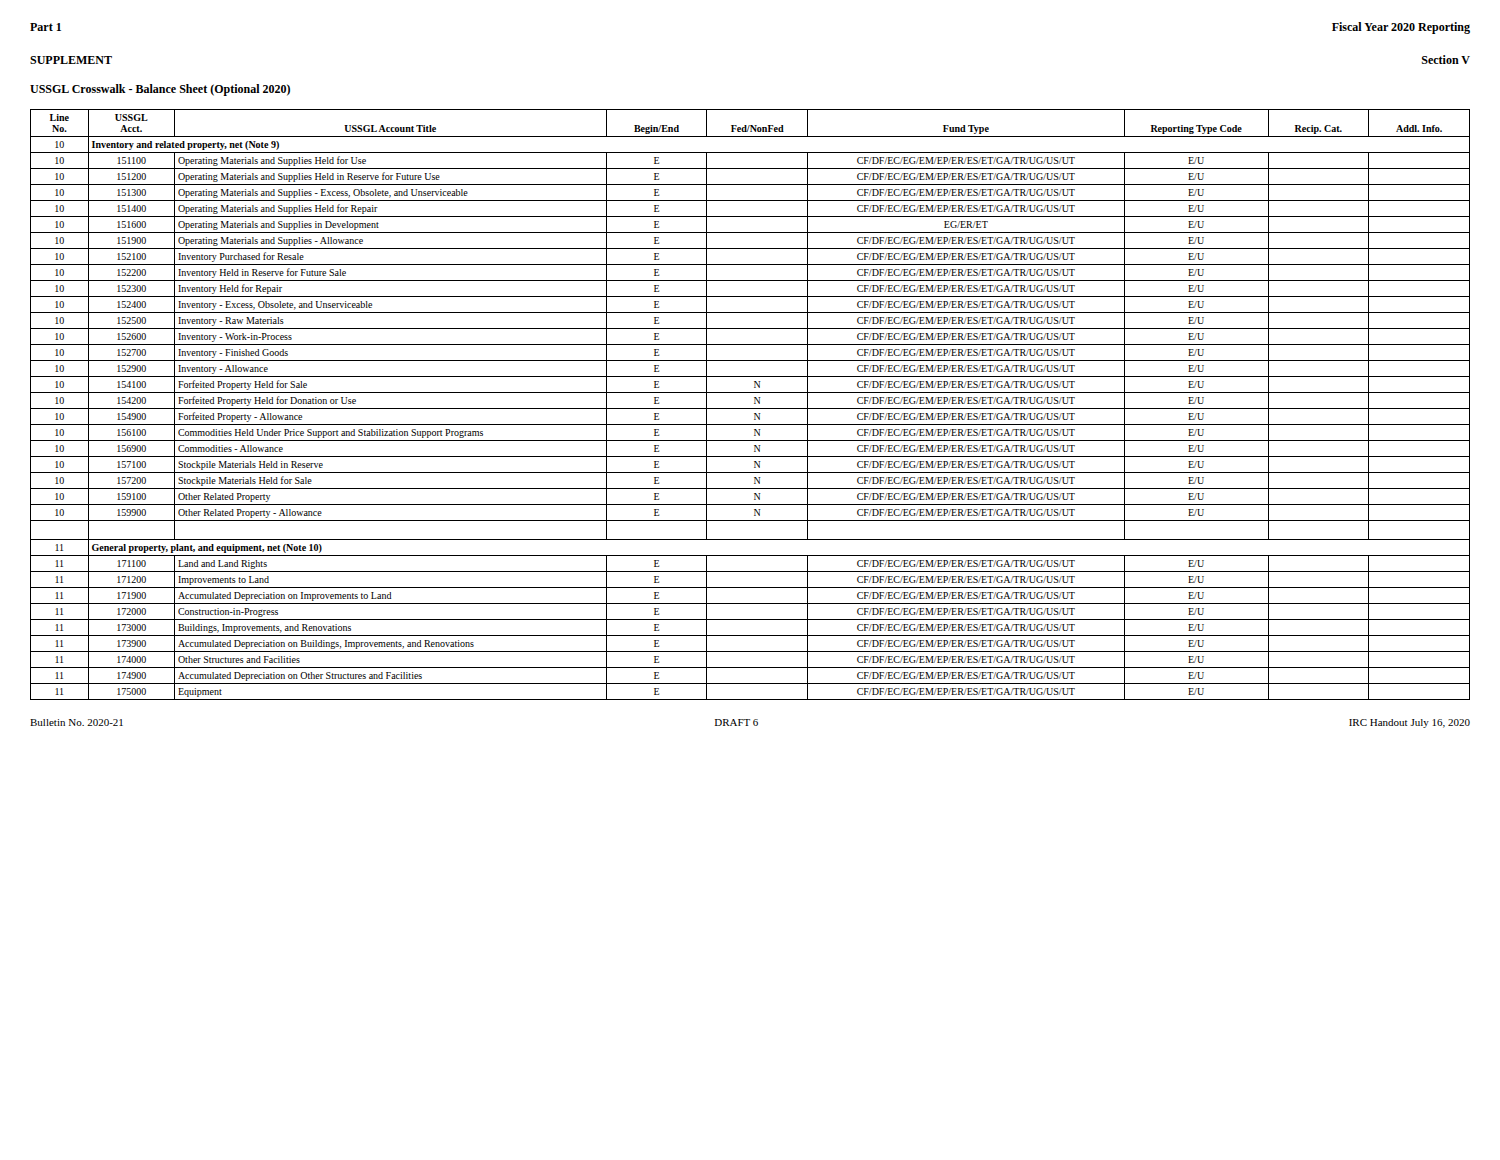Part 1 Fiscal Year 2020 Reporting
SUPPLEMENT Section V
USSGL Crosswalk - Balance Sheet (Optional 2020)
| Line No. | USSGL Acct. | USSGL Account Title | Begin/End | Fed/NonFed | Fund Type | Reporting Type Code | Recip. Cat. | Addl. Info. |
| --- | --- | --- | --- | --- | --- | --- | --- | --- |
| 10 | Inventory and related property, net (Note 9) |
| 10 | 151100 | Operating Materials and Supplies Held for Use | E | | CF/DF/EC/EG/EM/EP/ER/ES/ET/GA/TR/UG/US/UT | E/U | | |
| 10 | 151200 | Operating Materials and Supplies Held in Reserve for Future Use | E | | CF/DF/EC/EG/EM/EP/ER/ES/ET/GA/TR/UG/US/UT | E/U | | |
| 10 | 151300 | Operating Materials and Supplies - Excess, Obsolete, and Unserviceable | E | | CF/DF/EC/EG/EM/EP/ER/ES/ET/GA/TR/UG/US/UT | E/U | | |
| 10 | 151400 | Operating Materials and Supplies Held for Repair | E | | CF/DF/EC/EG/EM/EP/ER/ES/ET/GA/TR/UG/US/UT | E/U | | |
| 10 | 151600 | Operating Materials and Supplies in Development | E | | EG/ER/ET | E/U | | |
| 10 | 151900 | Operating Materials and Supplies - Allowance | E | | CF/DF/EC/EG/EM/EP/ER/ES/ET/GA/TR/UG/US/UT | E/U | | |
| 10 | 152100 | Inventory Purchased for Resale | E | | CF/DF/EC/EG/EM/EP/ER/ES/ET/GA/TR/UG/US/UT | E/U | | |
| 10 | 152200 | Inventory Held in Reserve for Future Sale | E | | CF/DF/EC/EG/EM/EP/ER/ES/ET/GA/TR/UG/US/UT | E/U | | |
| 10 | 152300 | Inventory Held for Repair | E | | CF/DF/EC/EG/EM/EP/ER/ES/ET/GA/TR/UG/US/UT | E/U | | |
| 10 | 152400 | Inventory - Excess, Obsolete, and Unserviceable | E | | CF/DF/EC/EG/EM/EP/ER/ES/ET/GA/TR/UG/US/UT | E/U | | |
| 10 | 152500 | Inventory - Raw Materials | E | | CF/DF/EC/EG/EM/EP/ER/ES/ET/GA/TR/UG/US/UT | E/U | | |
| 10 | 152600 | Inventory - Work-in-Process | E | | CF/DF/EC/EG/EM/EP/ER/ES/ET/GA/TR/UG/US/UT | E/U | | |
| 10 | 152700 | Inventory - Finished Goods | E | | CF/DF/EC/EG/EM/EP/ER/ES/ET/GA/TR/UG/US/UT | E/U | | |
| 10 | 152900 | Inventory - Allowance | E | | CF/DF/EC/EG/EM/EP/ER/ES/ET/GA/TR/UG/US/UT | E/U | | |
| 10 | 154100 | Forfeited Property Held for Sale | E | N | CF/DF/EC/EG/EM/EP/ER/ES/ET/GA/TR/UG/US/UT | E/U | | |
| 10 | 154200 | Forfeited Property Held for Donation or Use | E | N | CF/DF/EC/EG/EM/EP/ER/ES/ET/GA/TR/UG/US/UT | E/U | | |
| 10 | 154900 | Forfeited Property - Allowance | E | N | CF/DF/EC/EG/EM/EP/ER/ES/ET/GA/TR/UG/US/UT | E/U | | |
| 10 | 156100 | Commodities Held Under Price Support and Stabilization Support Programs | E | N | CF/DF/EC/EG/EM/EP/ER/ES/ET/GA/TR/UG/US/UT | E/U | | |
| 10 | 156900 | Commodities - Allowance | E | N | CF/DF/EC/EG/EM/EP/ER/ES/ET/GA/TR/UG/US/UT | E/U | | |
| 10 | 157100 | Stockpile Materials Held in Reserve | E | N | CF/DF/EC/EG/EM/EP/ER/ES/ET/GA/TR/UG/US/UT | E/U | | |
| 10 | 157200 | Stockpile Materials Held for Sale | E | N | CF/DF/EC/EG/EM/EP/ER/ES/ET/GA/TR/UG/US/UT | E/U | | |
| 10 | 159100 | Other Related Property | E | N | CF/DF/EC/EG/EM/EP/ER/ES/ET/GA/TR/UG/US/UT | E/U | | |
| 10 | 159900 | Other Related Property - Allowance | E | N | CF/DF/EC/EG/EM/EP/ER/ES/ET/GA/TR/UG/US/UT | E/U | | |
| 11 | General property, plant, and equipment, net (Note 10) |
| 11 | 171100 | Land and Land Rights | E | | CF/DF/EC/EG/EM/EP/ER/ES/ET/GA/TR/UG/US/UT | E/U | | |
| 11 | 171200 | Improvements to Land | E | | CF/DF/EC/EG/EM/EP/ER/ES/ET/GA/TR/UG/US/UT | E/U | | |
| 11 | 171900 | Accumulated Depreciation on Improvements to Land | E | | CF/DF/EC/EG/EM/EP/ER/ES/ET/GA/TR/UG/US/UT | E/U | | |
| 11 | 172000 | Construction-in-Progress | E | | CF/DF/EC/EG/EM/EP/ER/ES/ET/GA/TR/UG/US/UT | E/U | | |
| 11 | 173000 | Buildings, Improvements, and Renovations | E | | CF/DF/EC/EG/EM/EP/ER/ES/ET/GA/TR/UG/US/UT | E/U | | |
| 11 | 173900 | Accumulated Depreciation on Buildings, Improvements, and Renovations | E | | CF/DF/EC/EG/EM/EP/ER/ES/ET/GA/TR/UG/US/UT | E/U | | |
| 11 | 174000 | Other Structures and Facilities | E | | CF/DF/EC/EG/EM/EP/ER/ES/ET/GA/TR/UG/US/UT | E/U | | |
| 11 | 174900 | Accumulated Depreciation on Other Structures and Facilities | E | | CF/DF/EC/EG/EM/EP/ER/ES/ET/GA/TR/UG/US/UT | E/U | | |
| 11 | 175000 | Equipment | E | | CF/DF/EC/EG/EM/EP/ER/ES/ET/GA/TR/UG/US/UT | E/U | | |
Bulletin No. 2020-21 DRAFT 6 IRC Handout July 16, 2020